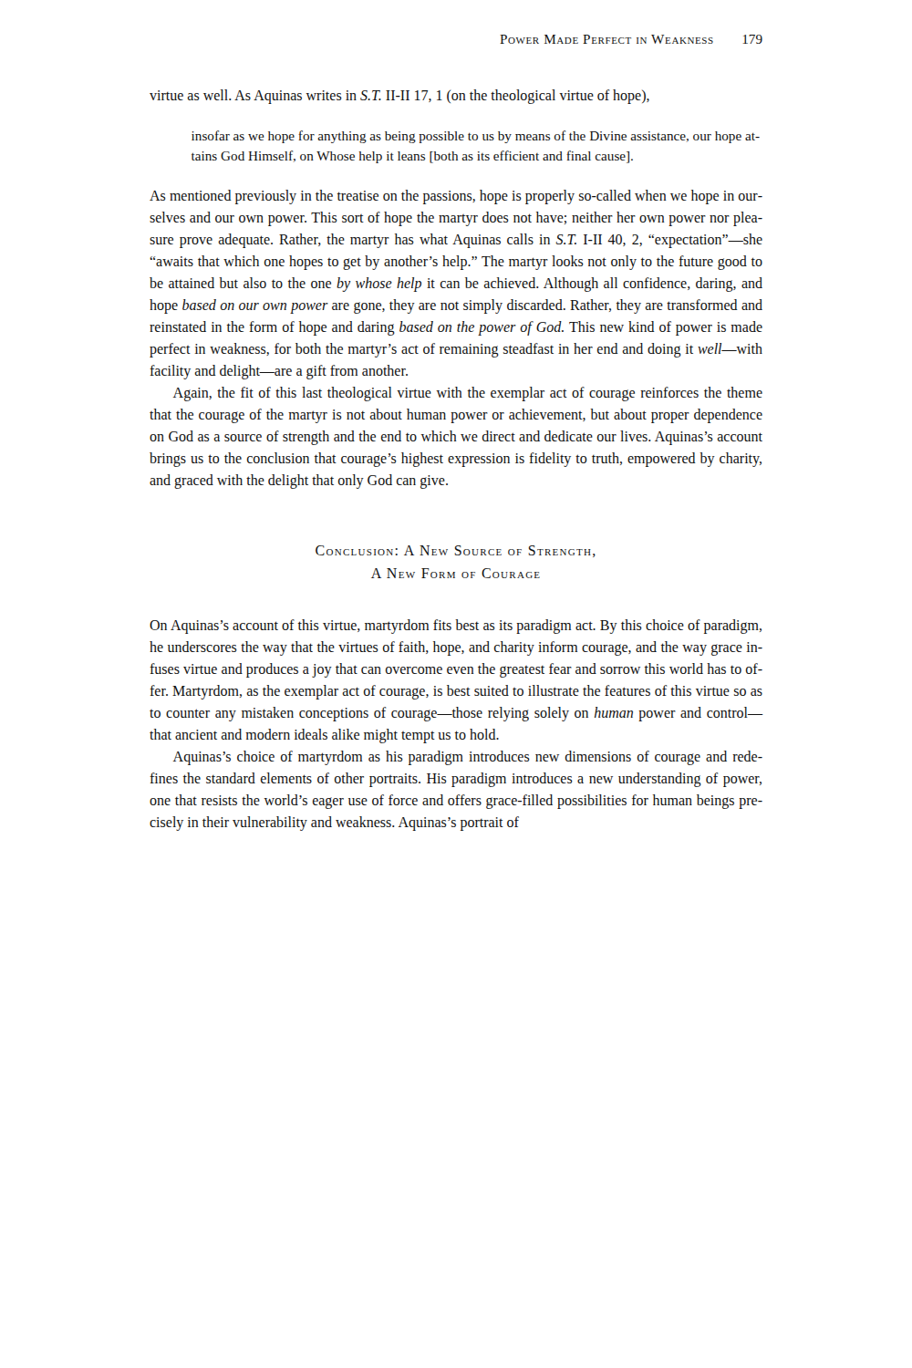Power Made Perfect in Weakness 179
virtue as well. As Aquinas writes in S.T. II-II 17, 1 (on the theological virtue of hope),
insofar as we hope for anything as being possible to us by means of the Divine assistance, our hope attains God Himself, on Whose help it leans [both as its efficient and final cause].
As mentioned previously in the treatise on the passions, hope is properly so-called when we hope in ourselves and our own power. This sort of hope the martyr does not have; neither her own power nor pleasure prove adequate. Rather, the martyr has what Aquinas calls in S.T. I-II 40, 2, “expectation”—she “awaits that which one hopes to get by another’s help.” The martyr looks not only to the future good to be attained but also to the one by whose help it can be achieved. Although all confidence, daring, and hope based on our own power are gone, they are not simply discarded. Rather, they are transformed and reinstated in the form of hope and daring based on the power of God. This new kind of power is made perfect in weakness, for both the martyr’s act of remaining steadfast in her end and doing it well—with facility and delight—are a gift from another.
Again, the fit of this last theological virtue with the exemplar act of courage reinforces the theme that the courage of the martyr is not about human power or achievement, but about proper dependence on God as a source of strength and the end to which we direct and dedicate our lives. Aquinas’s account brings us to the conclusion that courage’s highest expression is fidelity to truth, empowered by charity, and graced with the delight that only God can give.
Conclusion: A New Source of Strength,
A New Form of Courage
On Aquinas’s account of this virtue, martyrdom fits best as its paradigm act. By this choice of paradigm, he underscores the way that the virtues of faith, hope, and charity inform courage, and the way grace infuses virtue and produces a joy that can overcome even the greatest fear and sorrow this world has to offer. Martyrdom, as the exemplar act of courage, is best suited to illustrate the features of this virtue so as to counter any mistaken conceptions of courage—those relying solely on human power and control—that ancient and modern ideals alike might tempt us to hold.
Aquinas’s choice of martyrdom as his paradigm introduces new dimensions of courage and redefines the standard elements of other portraits. His paradigm introduces a new understanding of power, one that resists the world’s eager use of force and offers grace-filled possibilities for human beings precisely in their vulnerability and weakness. Aquinas’s portrait of